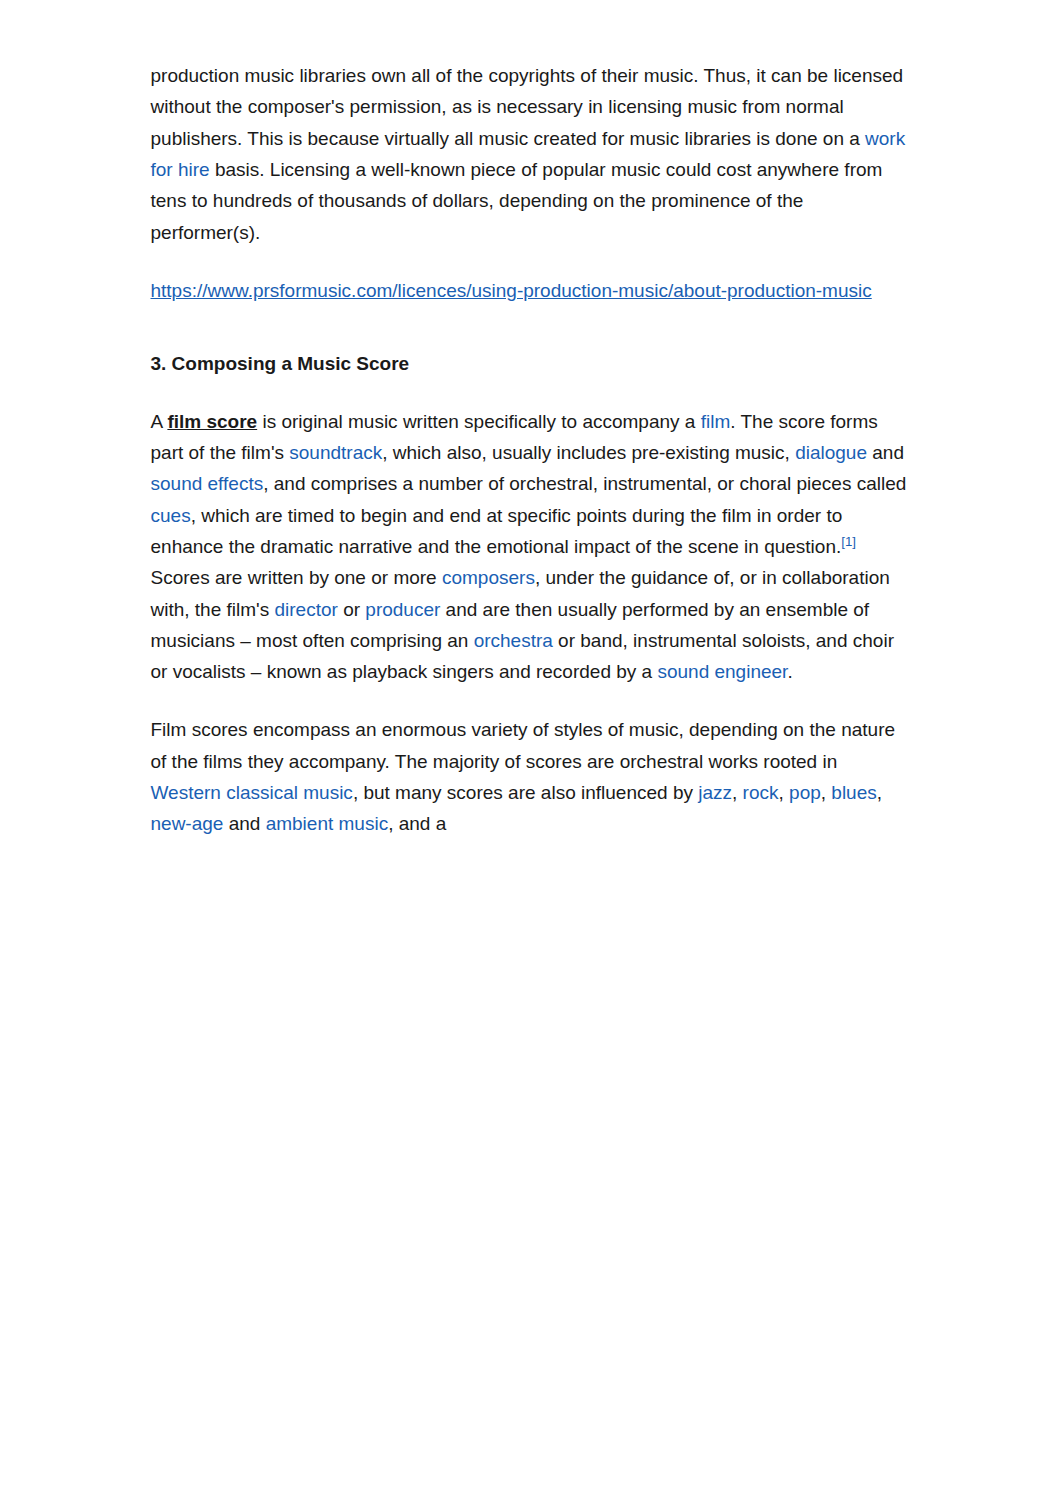production music libraries own all of the copyrights of their music. Thus, it can be licensed without the composer's permission, as is necessary in licensing music from normal publishers. This is because virtually all music created for music libraries is done on a work for hire basis. Licensing a well-known piece of popular music could cost anywhere from tens to hundreds of thousands of dollars, depending on the prominence of the performer(s).
https://www.prsformusic.com/licences/using-production-music/about-production-music
3. Composing a Music Score
A film score is original music written specifically to accompany a film. The score forms part of the film's soundtrack, which also, usually includes pre-existing music, dialogue and sound effects, and comprises a number of orchestral, instrumental, or choral pieces called cues, which are timed to begin and end at specific points during the film in order to enhance the dramatic narrative and the emotional impact of the scene in question.[1] Scores are written by one or more composers, under the guidance of, or in collaboration with, the film's director or producer and are then usually performed by an ensemble of musicians – most often comprising an orchestra or band, instrumental soloists, and choir or vocalists – known as playback singers and recorded by a sound engineer.
Film scores encompass an enormous variety of styles of music, depending on the nature of the films they accompany. The majority of scores are orchestral works rooted in Western classical music, but many scores are also influenced by jazz, rock, pop, blues, new-age and ambient music, and a